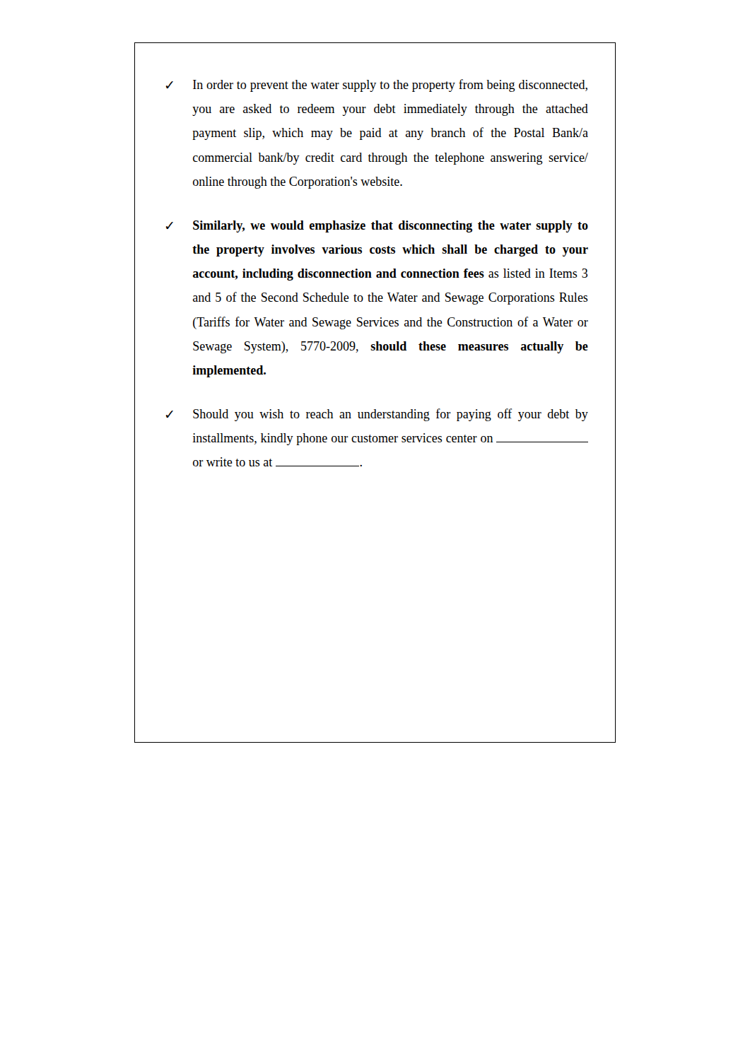In order to prevent the water supply to the property from being disconnected, you are asked to redeem your debt immediately through the attached payment slip, which may be paid at any branch of the Postal Bank/a commercial bank/by credit card through the telephone answering service/ online through the Corporation's website.
Similarly, we would emphasize that disconnecting the water supply to the property involves various costs which shall be charged to your account, including disconnection and connection fees as listed in Items 3 and 5 of the Second Schedule to the Water and Sewage Corporations Rules (Tariffs for Water and Sewage Services and the Construction of a Water or Sewage System), 5770-2009, should these measures actually be implemented.
Should you wish to reach an understanding for paying off your debt by installments, kindly phone our customer services center on or write to us at .